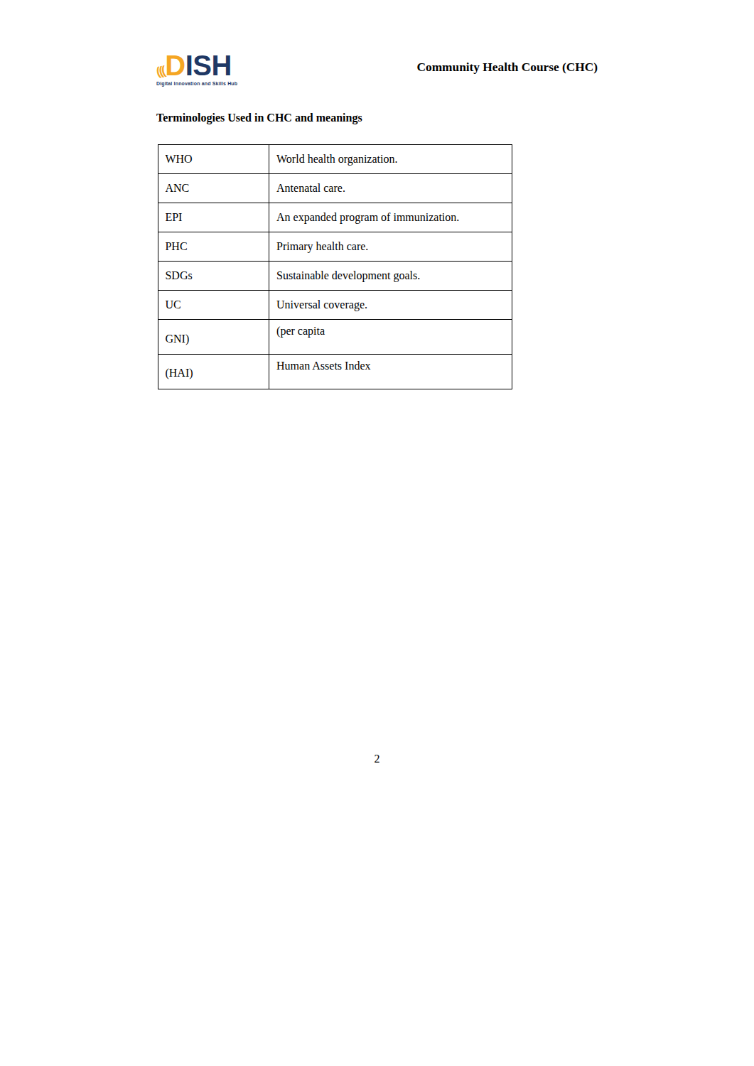(((DISH
Digital Innovation and Skills Hub
Community Health Course (CHC)
Terminologies Used in CHC and meanings
| WHO | World health organization. |
| ANC | Antenatal care. |
| EPI | An expanded program of immunization. |
| PHC | Primary health care. |
| SDGs | Sustainable development goals. |
| UC | Universal coverage. |
| GNI) | (per capita |
| (HAI) | Human Assets Index |
2